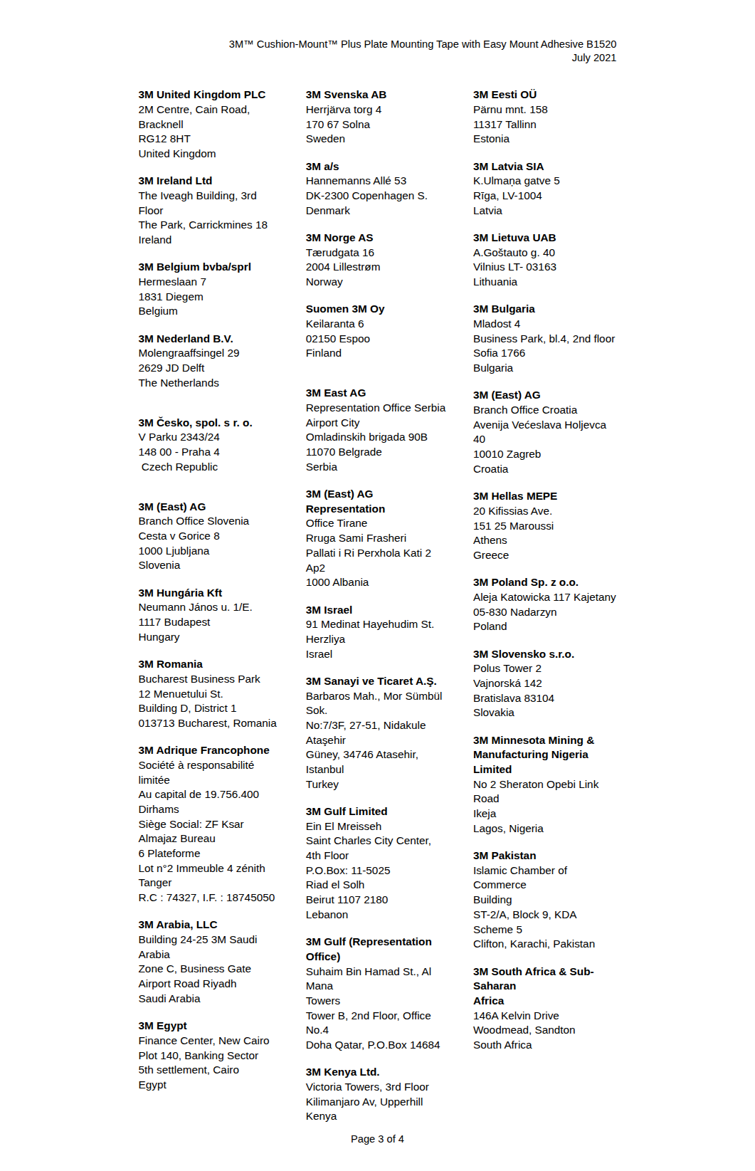3M™ Cushion-Mount™ Plus Plate Mounting Tape with Easy Mount Adhesive B1520
July 2021
3M United Kingdom PLC
2M Centre, Cain Road, Bracknell
RG12 8HT
United Kingdom
3M Ireland Ltd
The Iveagh Building, 3rd Floor
The Park, Carrickmines 18
Ireland
3M Belgium bvba/sprl
Hermeslaan 7
1831 Diegem
Belgium
3M Nederland B.V.
Molengraaffsingel 29
2629 JD Delft
The Netherlands
3M Česko, spol. s r. o.
V Parku 2343/24
148 00 - Praha 4
Czech Republic
3M (East) AG
Branch Office Slovenia
Cesta v Gorice 8
1000 Ljubljana
Slovenia
3M Hungária Kft
Neumann János u. 1/E.
1117 Budapest
Hungary
3M Romania
Bucharest Business Park
12 Menuetului St.
Building D, District 1
013713 Bucharest, Romania
3M Adrique Francophone
Société à responsabilité limitée
Au capital de 19.756.400 Dirhams
Siège Social: ZF Ksar Almajaz Bureau
6 Plateforme
Lot n°2 Immeuble 4 zénith Tanger
R.C : 74327, I.F. : 18745050
3M Arabia, LLC
Building 24-25 3M Saudi Arabia
Zone C, Business Gate
Airport Road Riyadh
Saudi Arabia
3M Egypt
Finance Center, New Cairo
Plot 140, Banking Sector
5th settlement, Cairo
Egypt
3M Svenska AB
Herrjärva torg 4
170 67 Solna
Sweden
3M a/s
Hannemanns Allé 53
DK-2300 Copenhagen S.
Denmark
3M Norge AS
Tærudgata 16
2004 Lillestrøm
Norway
Suomen 3M Oy
Keilaranta 6
02150 Espoo
Finland
3M East AG
Representation Office Serbia
Airport City
Omladinskih brigada 90B
11070 Belgrade
Serbia
3M (East) AG Representation
Office Tirane
Rruga Sami Frasheri
Pallati i Ri Perxhola Kati 2 Ap2
1000 Albania
3M Israel
91 Medinat Hayehudim St.
Herzliya
Israel
3M Sanayi ve Ticaret A.Ş.
Barbaros Mah., Mor Sümbül Sok.
No:7/3F, 27-51, Nidakule Ataşehir
Güney, 34746 Atasehir, Istanbul
Turkey
3M Gulf Limited
Ein El Mreisseh
Saint Charles City Center, 4th Floor
P.O.Box: 11-5025
Riad el Solh
Beirut 1107 2180
Lebanon
3M Gulf (Representation Office)
Suhaim Bin Hamad St., Al Mana
Towers
Tower B, 2nd Floor, Office No.4
Doha Qatar, P.O.Box 14684
3M Kenya Ltd.
Victoria Towers, 3rd Floor
Kilimanjaro Av, Upperhill
Kenya
3M Eesti OÜ
Pärnu mnt. 158
11317 Tallinn
Estonia
3M Latvia SIA
K.Ulmaņa gatve 5
Rīga, LV-1004
Latvia
3M Lietuva UAB
A.Goštauto g. 40
Vilnius LT- 03163
Lithuania
3M Bulgaria
Mladost 4
Business Park, bl.4, 2nd floor
Sofia 1766
Bulgaria
3M (East) AG
Branch Office Croatia
Avenija Većeslava Holjevca 40
10010 Zagreb
Croatia
3M Hellas MEPE
20 Kifissias Ave.
151 25 Maroussi
Athens
Greece
3M Poland Sp. z o.o.
Aleja Katowicka 117 Kajetany
05-830 Nadarzyn
Poland
3M Slovensko s.r.o.
Polus Tower 2
Vajnorská 142
Bratislava 83104
Slovakia
3M Minnesota Mining &
Manufacturing Nigeria Limited
No 2 Sheraton Opebi Link Road
Ikeja
Lagos, Nigeria
3M Pakistan
Islamic Chamber of Commerce
Building
ST-2/A, Block 9, KDA Scheme 5
Clifton, Karachi, Pakistan
3M South Africa & Sub-Saharan
Africa
146A Kelvin Drive
Woodmead, Sandton
South Africa
Page 3 of 4